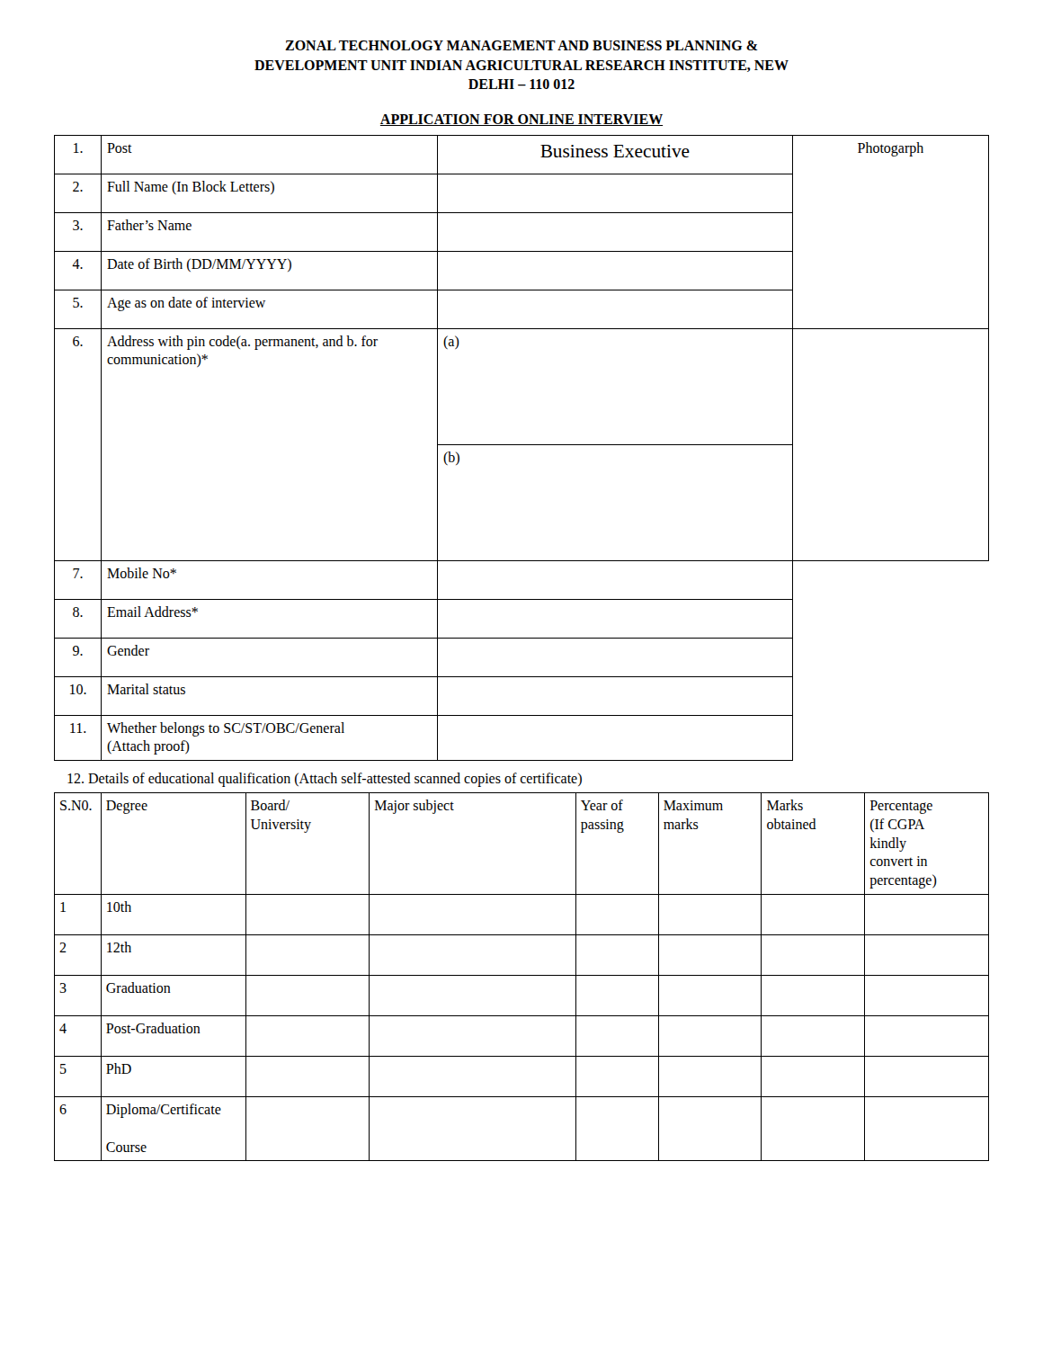ZONAL TECHNOLOGY MANAGEMENT AND BUSINESS PLANNING &
DEVELOPMENT UNIT INDIAN AGRICULTURAL RESEARCH INSTITUTE, NEW
DELHI – 110 012
APPLICATION FOR ONLINE INTERVIEW
| 1. | Post | Business Executive | Photogarph |
| 2. | Full Name (In Block Letters) | |
| 3. | Father’s Name | |
| 4. | Date of Birth (DD/MM/YYYY) | |
| 5. | Age as on date of interview | |
| 6. | Address with pin code(a. permanent, and b. for communication)* | / (a) / / (b) / | |
| 7. | Mobile No* | | |
| 8. | Email Address* | | |
| 9. | Gender | | |
| 10. | Marital status | | |
| 11. | Whether belongs to SC/ST/OBC/General (Attach proof) | | |
12. Details of educational qualification (Attach self-attested scanned copies of certificate)
| S.N0. | Degree | Board/ University | Major subject | Year of passing | Maximum marks | Marks obtained | Percentage (If CGPA kindly convert in percentage) |
| --- | --- | --- | --- | --- | --- | --- | --- |
| 1 | 10th | | | | | | |
| 2 | 12th | | | | | | |
| 3 | Graduation | | | | | | |
| 4 | Post-Graduation | | | | | | |
| 5 | PhD | | | | | | |
| 6 | Diploma/Certificate Course | | | | | | |